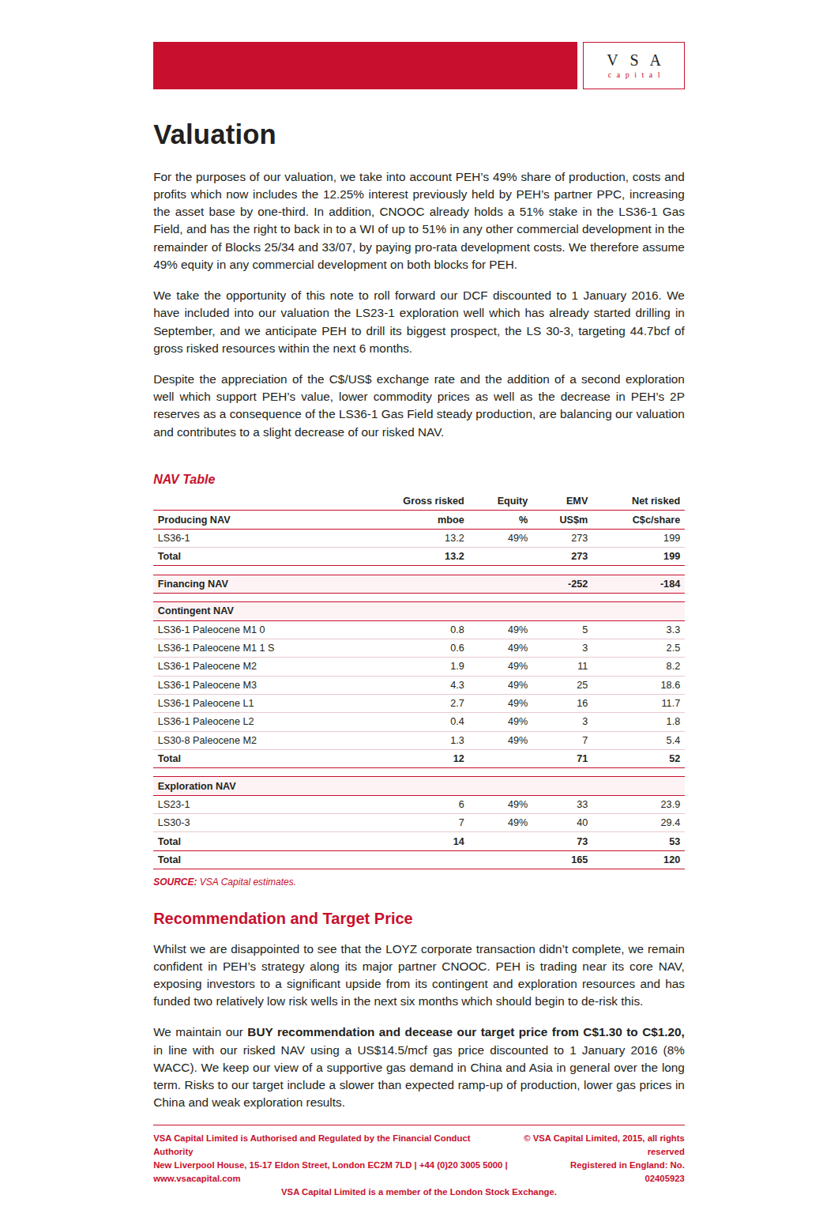V S A
c a p i t a l
Valuation
For the purposes of our valuation, we take into account PEH’s 49% share of production, costs and profits which now includes the 12.25% interest previously held by PEH’s partner PPC, increasing the asset base by one-third. In addition, CNOOC already holds a 51% stake in the LS36-1 Gas Field, and has the right to back in to a WI of up to 51% in any other commercial development in the remainder of Blocks 25/34 and 33/07, by paying pro-rata development costs. We therefore assume 49% equity in any commercial development on both blocks for PEH.
We take the opportunity of this note to roll forward our DCF discounted to 1 January 2016. We have included into our valuation the LS23-1 exploration well which has already started drilling in September, and we anticipate PEH to drill its biggest prospect, the LS 30-3, targeting 44.7bcf of gross risked resources within the next 6 months.
Despite the appreciation of the C$/US$ exchange rate and the addition of a second exploration well which support PEH’s value, lower commodity prices as well as the decrease in PEH’s 2P reserves as a consequence of the LS36-1 Gas Field steady production, are balancing our valuation and contributes to a slight decrease of our risked NAV.
NAV Table
| | Gross risked | Equity | EMV | Net risked |
| --- | --- | --- | --- | --- |
| Producing NAV | mboe | % | US$m | C$c/share |
| LS36-1 | 13.2 | 49% | 273 | 199 |
| Total | 13.2 | | 273 | 199 |
| Financing NAV | | | -252 | -184 |
| Contingent NAV |
| LS36-1 Paleocene M1 0 | 0.8 | 49% | 5 | 3.3 |
| LS36-1 Paleocene M1 1 S | 0.6 | 49% | 3 | 2.5 |
| LS36-1 Paleocene M2 | 1.9 | 49% | 11 | 8.2 |
| LS36-1 Paleocene M3 | 4.3 | 49% | 25 | 18.6 |
| LS36-1 Paleocene L1 | 2.7 | 49% | 16 | 11.7 |
| LS36-1 Paleocene L2 | 0.4 | 49% | 3 | 1.8 |
| LS30-8 Paleocene M2 | 1.3 | 49% | 7 | 5.4 |
| Total | 12 | | 71 | 52 |
| Exploration NAV |
| LS23-1 | 6 | 49% | 33 | 23.9 |
| LS30-3 | 7 | 49% | 40 | 29.4 |
| Total | 14 | | 73 | 53 |
| Total | | | 165 | 120 |
SOURCE: VSA Capital estimates.
Recommendation and Target Price
Whilst we are disappointed to see that the LOYZ corporate transaction didn’t complete, we remain confident in PEH’s strategy along its major partner CNOOC. PEH is trading near its core NAV, exposing investors to a significant upside from its contingent and exploration resources and has funded two relatively low risk wells in the next six months which should begin to de-risk this.
We maintain our BUY recommendation and decease our target price from C$1.30 to C$1.20, in line with our risked NAV using a US$14.5/mcf gas price discounted to 1 January 2016 (8% WACC). We keep our view of a supportive gas demand in China and Asia in general over the long term. Risks to our target include a slower than expected ramp-up of production, lower gas prices in China and weak exploration results.
VSA Capital Limited is Authorised and Regulated by the Financial Conduct Authority
© VSA Capital Limited, 2015, all rights reserved
New Liverpool House, 15-17 Eldon Street, London EC2M 7LD | +44 (0)20 3005 5000 | www.vsacapital.com
Registered in England: No. 02405923
VSA Capital Limited is a member of the London Stock Exchange.